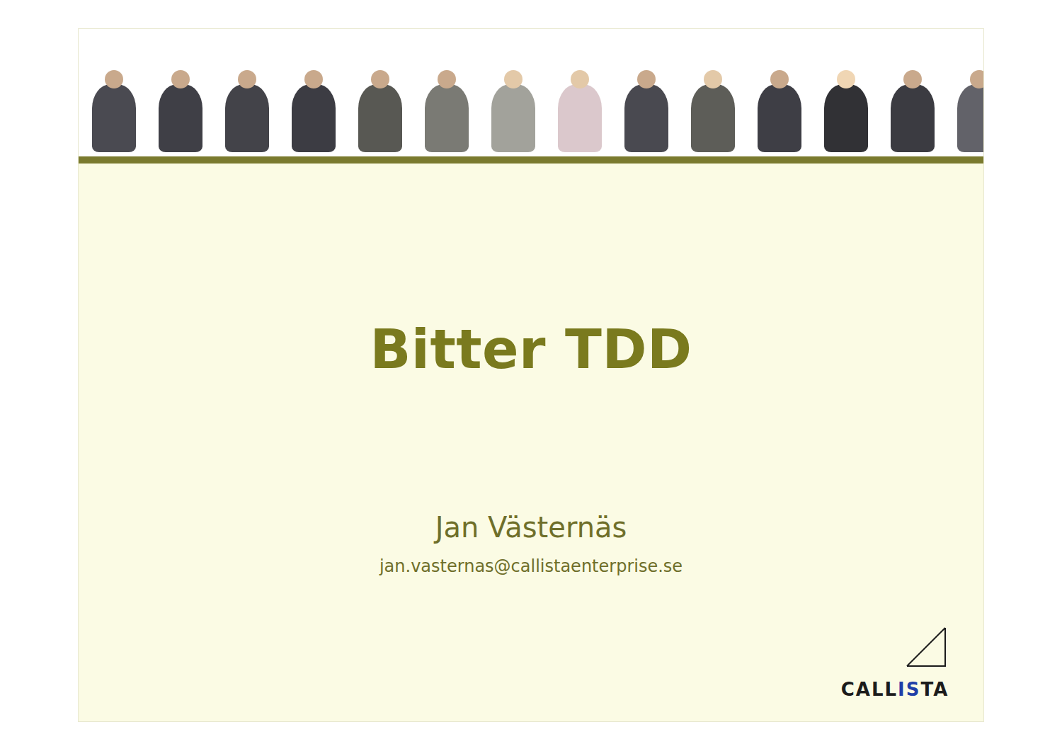Bitter TDD
Jan Västernäs
jan.vasternas@callistaenterprise.se
CALLISTA